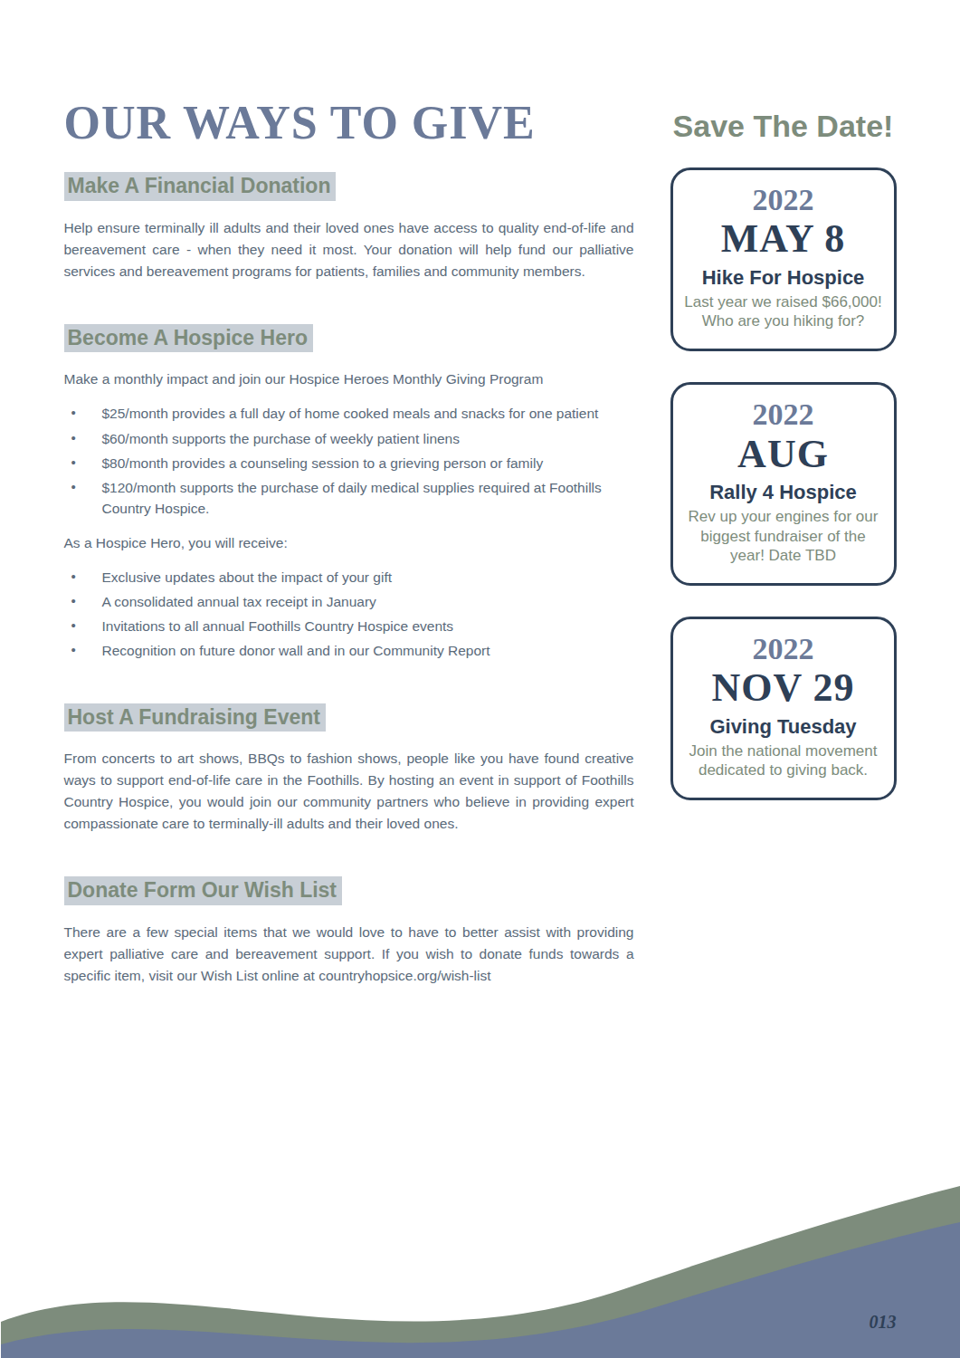OUR WAYS TO GIVE
Make A Financial Donation
Help ensure terminally ill adults and their loved ones have access to quality end-of-life and bereavement care - when they need it most. Your donation will help fund our palliative services and bereavement programs for patients, families and community members.
Become A Hospice Hero
Make a monthly impact and join our Hospice Heroes Monthly Giving Program
$25/month provides a full day of home cooked meals and snacks for one patient
$60/month supports the purchase of weekly patient linens
$80/month provides a counseling session to a grieving person or family
$120/month supports the purchase of daily medical supplies required at Foothills Country Hospice.
As a Hospice Hero, you will receive:
Exclusive updates about the impact of your gift
A consolidated annual tax receipt in January
Invitations to all annual Foothills Country Hospice events
Recognition on future donor wall and in our Community Report
Host A Fundraising Event
From concerts to art shows, BBQs to fashion shows, people like you have found creative ways to support end-of-life care in the Foothills. By hosting an event in support of Foothills Country Hospice, you would join our community partners who believe in providing expert compassionate care to terminally-ill adults and their loved ones.
Donate Form Our Wish List
There are a few special items that we would love to have to better assist with providing expert palliative care and bereavement support. If you wish to donate funds towards a specific item, visit our Wish List online at countryhopsice.org/wish-list
Save The Date!
2022
MAY 8
Hike For Hospice
Last year we raised $66,000! Who are you hiking for?
2022
AUG
Rally 4 Hospice
Rev up your engines for our biggest fundraiser of the year! Date TBD
2022
NOV 29
Giving Tuesday
Join the national movement dedicated to giving back.
013